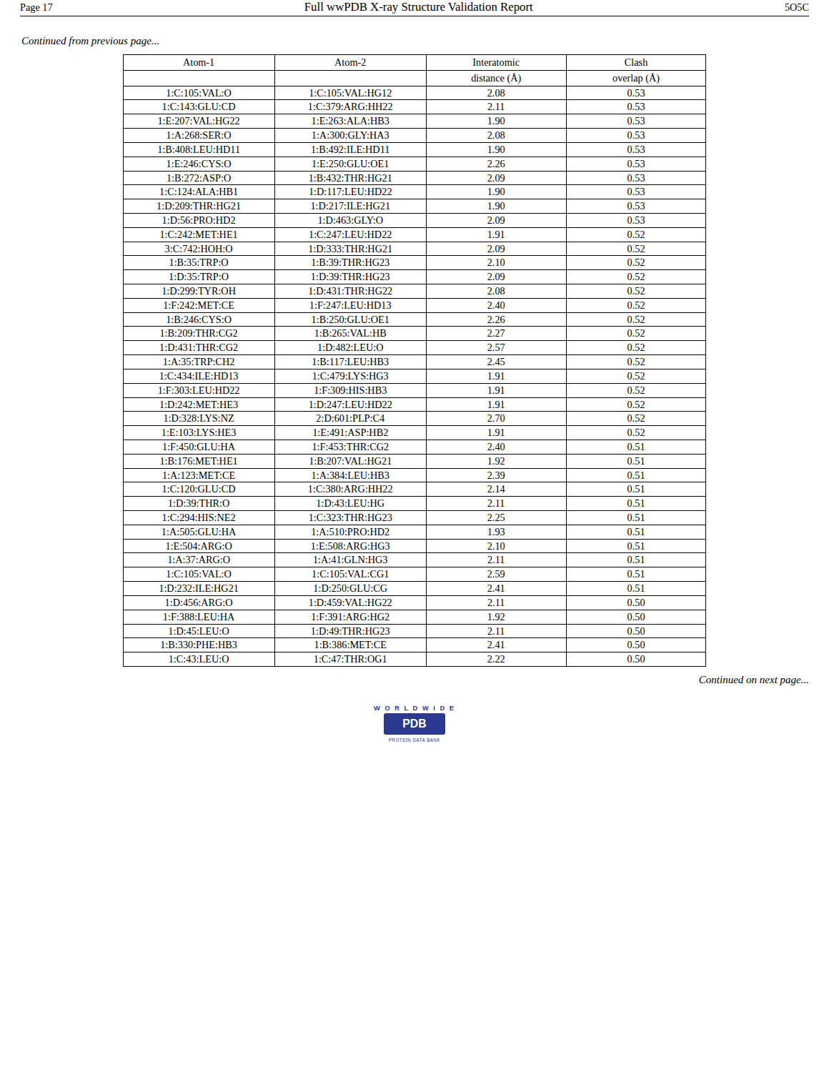Page 17
Full wwPDB X-ray Structure Validation Report
5O5C
Continued from previous page...
| Atom-1 | Atom-2 | Interatomic | Clash |
| --- | --- | --- | --- |
| | | distance (Å) | overlap (Å) |
| 1:C:105:VAL:O | 1:C:105:VAL:HG12 | 2.08 | 0.53 |
| 1:C:143:GLU:CD | 1:C:379:ARG:HH22 | 2.11 | 0.53 |
| 1:E:207:VAL:HG22 | 1:E:263:ALA:HB3 | 1.90 | 0.53 |
| 1:A:268:SER:O | 1:A:300:GLY:HA3 | 2.08 | 0.53 |
| 1:B:408:LEU:HD11 | 1:B:492:ILE:HD11 | 1.90 | 0.53 |
| 1:E:246:CYS:O | 1:E:250:GLU:OE1 | 2.26 | 0.53 |
| 1:B:272:ASP:O | 1:B:432:THR:HG21 | 2.09 | 0.53 |
| 1:C:124:ALA:HB1 | 1:D:117:LEU:HD22 | 1.90 | 0.53 |
| 1:D:209:THR:HG21 | 1:D:217:ILE:HG21 | 1.90 | 0.53 |
| 1:D:56:PRO:HD2 | 1:D:463:GLY:O | 2.09 | 0.53 |
| 1:C:242:MET:HE1 | 1:C:247:LEU:HD22 | 1.91 | 0.52 |
| 3:C:742:HOH:O | 1:D:333:THR:HG21 | 2.09 | 0.52 |
| 1:B:35:TRP:O | 1:B:39:THR:HG23 | 2.10 | 0.52 |
| 1:D:35:TRP:O | 1:D:39:THR:HG23 | 2.09 | 0.52 |
| 1:D:299:TYR:OH | 1:D:431:THR:HG22 | 2.08 | 0.52 |
| 1:F:242:MET:CE | 1:F:247:LEU:HD13 | 2.40 | 0.52 |
| 1:B:246:CYS:O | 1:B:250:GLU:OE1 | 2.26 | 0.52 |
| 1:B:209:THR:CG2 | 1:B:265:VAL:HB | 2.27 | 0.52 |
| 1:D:431:THR:CG2 | 1:D:482:LEU:O | 2.57 | 0.52 |
| 1:A:35:TRP:CH2 | 1:B:117:LEU:HB3 | 2.45 | 0.52 |
| 1:C:434:ILE:HD13 | 1:C:479:LYS:HG3 | 1.91 | 0.52 |
| 1:F:303:LEU:HD22 | 1:F:309:HIS:HB3 | 1.91 | 0.52 |
| 1:D:242:MET:HE3 | 1:D:247:LEU:HD22 | 1.91 | 0.52 |
| 1:D:328:LYS:NZ | 2:D:601:PLP:C4 | 2.70 | 0.52 |
| 1:E:103:LYS:HE3 | 1:E:491:ASP:HB2 | 1.91 | 0.52 |
| 1:F:450:GLU:HA | 1:F:453:THR:CG2 | 2.40 | 0.51 |
| 1:B:176:MET:HE1 | 1:B:207:VAL:HG21 | 1.92 | 0.51 |
| 1:A:123:MET:CE | 1:A:384:LEU:HB3 | 2.39 | 0.51 |
| 1:C:120:GLU:CD | 1:C:380:ARG:HH22 | 2.14 | 0.51 |
| 1:D:39:THR:O | 1:D:43:LEU:HG | 2.11 | 0.51 |
| 1:C:294:HIS:NE2 | 1:C:323:THR:HG23 | 2.25 | 0.51 |
| 1:A:505:GLU:HA | 1:A:510:PRO:HD2 | 1.93 | 0.51 |
| 1:E:504:ARG:O | 1:E:508:ARG:HG3 | 2.10 | 0.51 |
| 1:A:37:ARG:O | 1:A:41:GLN:HG3 | 2.11 | 0.51 |
| 1:C:105:VAL:O | 1:C:105:VAL:CG1 | 2.59 | 0.51 |
| 1:D:232:ILE:HG21 | 1:D:250:GLU:CG | 2.41 | 0.51 |
| 1:D:456:ARG:O | 1:D:459:VAL:HG22 | 2.11 | 0.50 |
| 1:F:388:LEU:HA | 1:F:391:ARG:HG2 | 1.92 | 0.50 |
| 1:D:45:LEU:O | 1:D:49:THR:HG23 | 2.11 | 0.50 |
| 1:B:330:PHE:HB3 | 1:B:386:MET:CE | 2.41 | 0.50 |
| 1:C:43:LEU:O | 1:C:47:THR:OG1 | 2.22 | 0.50 |
Continued on next page...
W O R L D W I D E
PDB